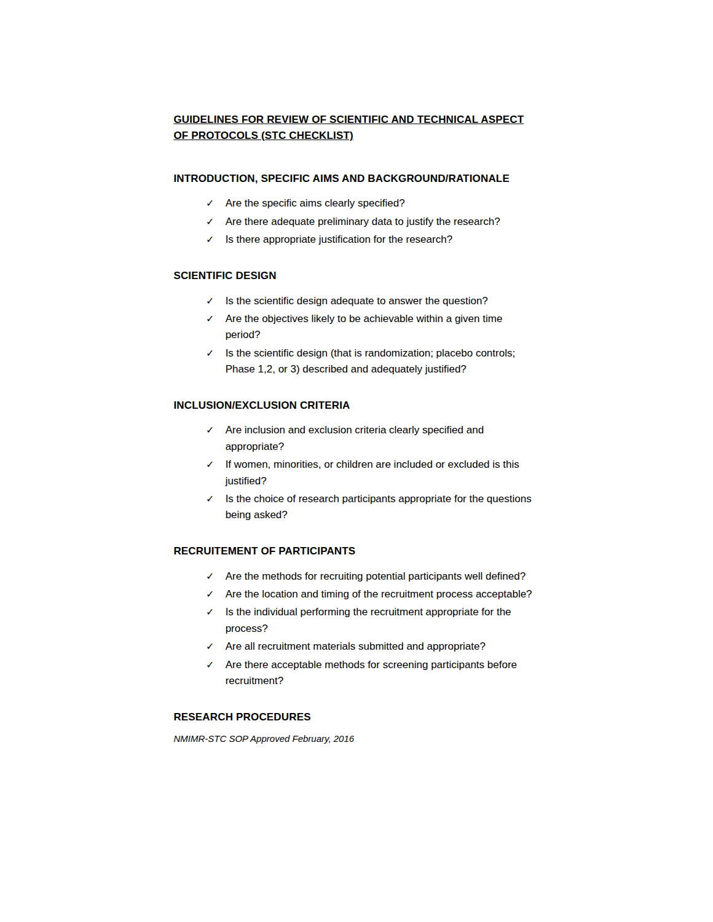Guidelines for review of scientific and technical aspect of protocols (STC checklist)
Introduction, specific aims and background/rationale
Are the specific aims clearly specified?
Are there adequate preliminary data to justify the research?
Is there appropriate justification for the research?
Scientific design
Is the scientific design adequate to answer the question?
Are the objectives likely to be achievable within a given time period?
Is the scientific design (that is randomization; placebo controls; Phase 1,2, or 3) described and adequately justified?
Inclusion/exclusion criteria
Are inclusion and exclusion criteria clearly specified and appropriate?
If women, minorities, or children are included or excluded is this justified?
Is the choice of research participants appropriate for the questions being asked?
Recruitement of participants
Are the methods for recruiting potential participants well defined?
Are the location and timing of the recruitment process acceptable?
Is the individual performing the recruitment appropriate for the process?
Are all recruitment materials submitted and appropriate?
Are there acceptable methods for screening participants before recruitment?
Research procedures
NMIMR-STC SOP Approved February, 2016